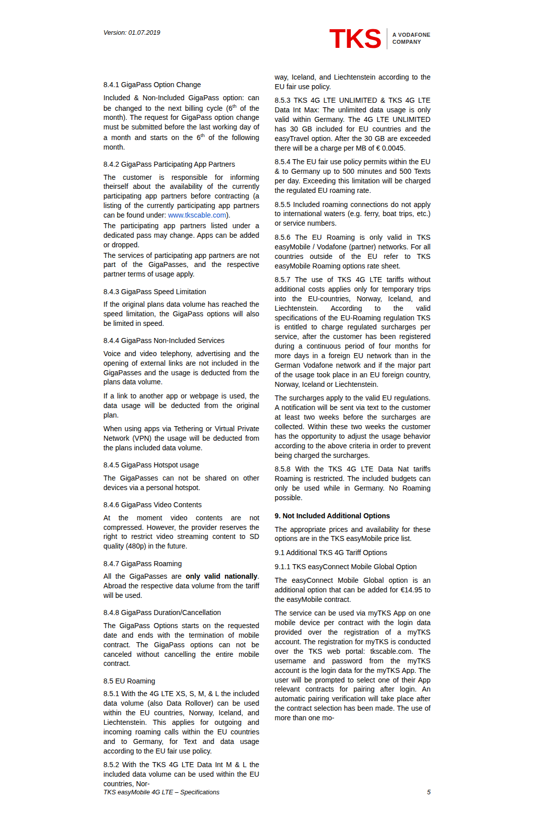Version: 01.07.2019
TKS
A Vodafone
Company
8.4.1 GigaPass Option Change
Included & Non-Included GigaPass option: can be changed to the next billing cycle (6th of the month). The request for GigaPass option change must be submitted before the last working day of a month and starts on the 6th of the following month.
8.4.2 GigaPass Participating App Partners
The customer is responsible for informing theirself about the availability of the currently participating app partners before contracting (a listing of the currently participating app partners can be found under: www.tkscable.com).
The participating app partners listed under a dedicated pass may change. Apps can be added or dropped.
The services of participating app partners are not part of the GigaPasses, and the respective partner terms of usage apply.
8.4.3 GigaPass Speed Limitation
If the original plans data volume has reached the speed limitation, the GigaPass options will also be limited in speed.
8.4.4 GigaPass Non-Included Services
Voice and video telephony, advertising and the opening of external links are not included in the GigaPasses and the usage is deducted from the plans data volume.
If a link to another app or webpage is used, the data usage will be deducted from the original plan.
When using apps via Tethering or Virtual Private Network (VPN) the usage will be deducted from the plans included data volume.
8.4.5 GigaPass Hotspot usage
The GigaPasses can not be shared on other devices via a personal hotspot.
8.4.6 GigaPass Video Contents
At the moment video contents are not compressed. However, the provider reserves the right to restrict video streaming content to SD quality (480p) in the future.
8.4.7 GigaPass Roaming
All the GigaPasses are only valid nationally. Abroad the respective data volume from the tariff will be used.
8.4.8 GigaPass Duration/Cancellation
The GigaPass Options starts on the requested date and ends with the termination of mobile contract. The GigaPass options can not be canceled without cancelling the entire mobile contract.
8.5 EU Roaming
8.5.1 With the 4G LTE XS, S, M, & L the included data volume (also Data Rollover) can be used within the EU countries, Norway, Iceland, and Liechtenstein. This applies for outgoing and incoming roaming calls within the EU countries and to Germany, for Text and data usage according to the EU fair use policy.
8.5.2 With the TKS 4G LTE Data Int M & L the included data volume can be used within the EU countries, Nor-
way, Iceland, and Liechtenstein according to the EU fair use policy.
8.5.3 TKS 4G LTE UNLIMITED & TKS 4G LTE Data Int Max: The unlimited data usage is only valid within Germany. The 4G LTE UNLIMITED has 30 GB included for EU countries and the easyTravel option. After the 30 GB are exceeded there will be a charge per MB of € 0.0045.
8.5.4 The EU fair use policy permits within the EU & to Germany up to 500 minutes and 500 Texts per day. Exceeding this limitation will be charged the regulated EU roaming rate.
8.5.5 Included roaming connections do not apply to international waters (e.g. ferry, boat trips, etc.) or service numbers.
8.5.6 The EU Roaming is only valid in TKS easyMobile / Vodafone (partner) networks. For all countries outside of the EU refer to TKS easyMobile Roaming options rate sheet.
8.5.7 The use of TKS 4G LTE tariffs without additional costs applies only for temporary trips into the EU-countries, Norway, Iceland, and Liechtenstein. According to the valid specifications of the EU-Roaming regulation TKS is entitled to charge regulated surcharges per service, after the customer has been registered during a continuous period of four months for more days in a foreign EU network than in the German Vodafone network and if the major part of the usage took place in an EU foreign country, Norway, Iceland or Liechtenstein.
The surcharges apply to the valid EU regulations. A notification will be sent via text to the customer at least two weeks before the surcharges are collected. Within these two weeks the customer has the opportunity to adjust the usage behavior according to the above criteria in order to prevent being charged the surcharges.
8.5.8 With the TKS 4G LTE Data Nat tariffs Roaming is restricted. The included budgets can only be used while in Germany. No Roaming possible.
9. Not Included Additional Options
The appropriate prices and availability for these options are in the TKS easyMobile price list.
9.1 Additional TKS 4G Tariff Options
9.1.1 TKS easyConnect Mobile Global Option
The easyConnect Mobile Global option is an additional option that can be added for €14.95 to the easyMobile contract.
The service can be used via myTKS App on one mobile device per contract with the login data provided over the registration of a myTKS account. The registration for myTKS is conducted over the TKS web portal: tkscable.com. The username and password from the myTKS account is the login data for the myTKS App. The user will be prompted to select one of their App relevant contracts for pairing after login. An automatic pairing verification will take place after the contract selection has been made. The use of more than one mo-
TKS easyMobile 4G LTE – Specifications
5